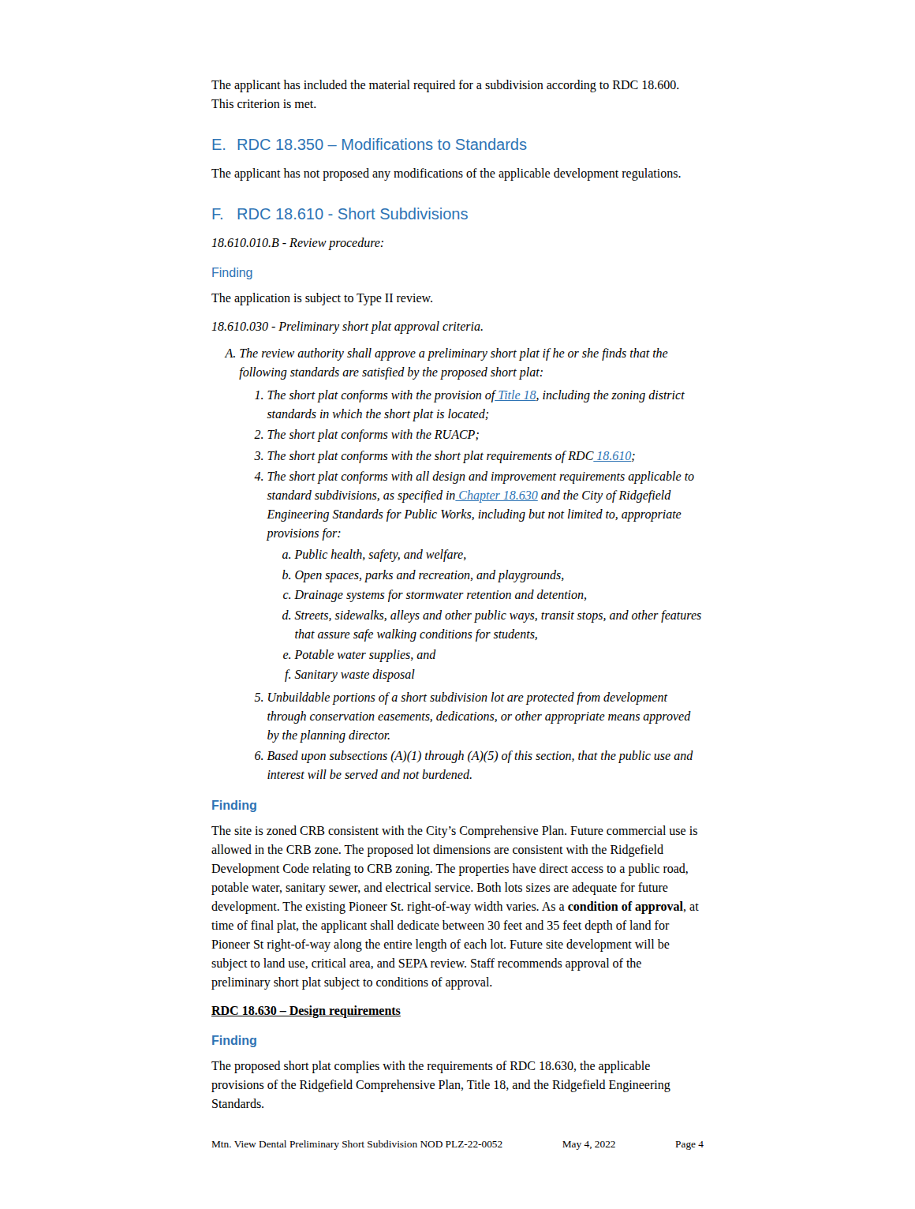The applicant has included the material required for a subdivision according to RDC 18.600. This criterion is met.
E. RDC 18.350 – Modifications to Standards
The applicant has not proposed any modifications of the applicable development regulations.
F. RDC 18.610 - Short Subdivisions
18.610.010.B - Review procedure:
Finding
The application is subject to Type II review.
18.610.030 - Preliminary short plat approval criteria.
The review authority shall approve a preliminary short plat if he or she finds that the following standards are satisfied by the proposed short plat:
The short plat conforms with the provision of Title 18, including the zoning district standards in which the short plat is located;
The short plat conforms with the RUACP;
The short plat conforms with the short plat requirements of RDC 18.610;
The short plat conforms with all design and improvement requirements applicable to standard subdivisions, as specified in Chapter 18.630 and the City of Ridgefield Engineering Standards for Public Works, including but not limited to, appropriate provisions for:
Public health, safety, and welfare,
Open spaces, parks and recreation, and playgrounds,
Drainage systems for stormwater retention and detention,
Streets, sidewalks, alleys and other public ways, transit stops, and other features that assure safe walking conditions for students,
Potable water supplies, and
Sanitary waste disposal
Unbuildable portions of a short subdivision lot are protected from development through conservation easements, dedications, or other appropriate means approved by the planning director.
Based upon subsections (A)(1) through (A)(5) of this section, that the public use and interest will be served and not burdened.
Finding
The site is zoned CRB consistent with the City’s Comprehensive Plan. Future commercial use is allowed in the CRB zone. The proposed lot dimensions are consistent with the Ridgefield Development Code relating to CRB zoning. The properties have direct access to a public road, potable water, sanitary sewer, and electrical service. Both lots sizes are adequate for future development. The existing Pioneer St. right-of-way width varies. As a condition of approval, at time of final plat, the applicant shall dedicate between 30 feet and 35 feet depth of land for Pioneer St right-of-way along the entire length of each lot. Future site development will be subject to land use, critical area, and SEPA review. Staff recommends approval of the preliminary short plat subject to conditions of approval.
RDC 18.630 – Design requirements
Finding
The proposed short plat complies with the requirements of RDC 18.630, the applicable provisions of the Ridgefield Comprehensive Plan, Title 18, and the Ridgefield Engineering Standards.
Mtn. View Dental Preliminary Short Subdivision NOD PLZ-22-0052
May 4, 2022
Page 4